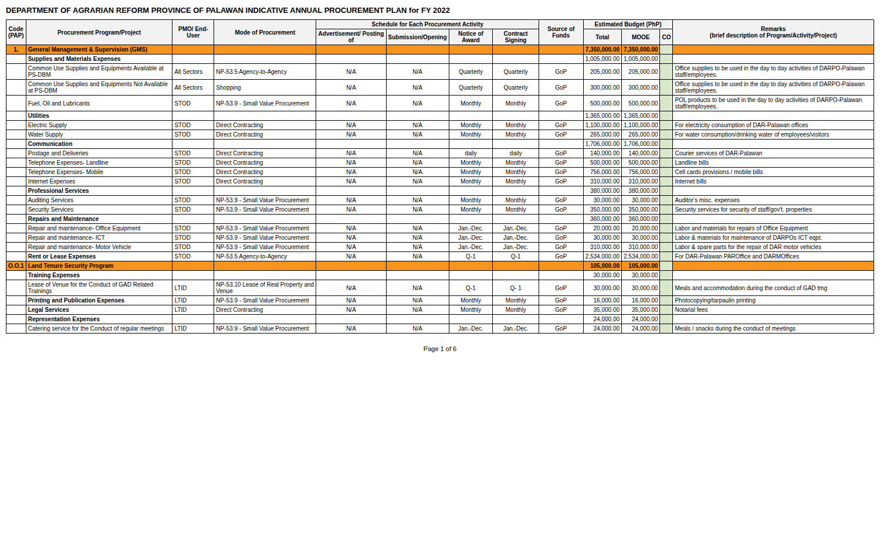DEPARTMENT OF AGRARIAN REFORM PROVINCE OF PALAWAN INDICATIVE ANNUAL PROCUREMENT PLAN for FY 2022
| Code (PAP) | Procurement Program/Project | PMO/ End-User | Mode of Procurement | Schedule for Each Procurement Activity | Source of Funds | Estimated Budget (PhP) | Remarks (brief description of Program/Activity/Project) |
| --- | --- | --- | --- | --- | --- | --- | --- |
| Advertisement/ Posting of | Submission/Opening | Notice of Award | Contract Signing | Total | MOOE | CO |
| 1. | General Management & Supervision (GMS) | | | | | | | | 7,350,000.00 | 7,350,000.00 | | |
| | Supplies and Materials Expenses | | | | | | | | 1,005,000.00 | 1,005,000.00 | | |
| | Common Use Supplies and Equipments Available at PS-DBM | All Sectors | NP-53.5 Agency-to-Agency | N/A | N/A | Quarterly | Quarterly | GoP | 205,000.00 | 205,000.00 | | Office supplies to be used in the day to day activities of DARPO-Palawan staff/employees. |
| | Common Use Supplies and Equipments Not Available at PS-DBM | All Sectors | Shopping | N/A | N/A | Quarterly | Quarterly | GoP | 300,000.00 | 300,000.00 | | Office supplies to be used in the day to day activities of DARPO-Palawan staff/employees. |
| | Fuel, Oil and Lubricants | STOD | NP-53.9 - Small Value Procurement | N/A | N/A | Monthly | Monthly | GoP | 500,000.00 | 500,000.00 | | POL products to be used in the day to day activities of DARPO-Palawan staff/employees. |
| | Utilities | | | | | | | | 1,365,000.00 | 1,365,000.00 | | |
| | Electric Supply | STOD | Direct Contracting | N/A | N/A | Monthly | Monthly | GoP | 1,100,000.00 | 1,100,000.00 | | For electricity consumption of DAR-Palawan offices |
| | Water Supply | STOD | Direct Contracting | N/A | N/A | Monthly | Monthly | GoP | 265,000.00 | 265,000.00 | | For water consumption/drinking water of employees/visitors |
| | Communication | | | | | | | | 1,706,000.00 | 1,706,000.00 | | |
| | Postage and Deliveries | STOD | Direct Contracting | N/A | N/A | daily | daily | GoP | 140,000.00 | 140,000.00 | | Courier services of DAR-Palawan |
| | Telephone Expenses- Landline | STOD | Direct Contracting | N/A | N/A | Monthly | Monthly | GoP | 500,000.00 | 500,000.00 | | Landline bills |
| | Telephone Expenses- Mobile | STOD | Direct Contracting | N/A | N/A | Monthly | Monthly | GoP | 756,000.00 | 756,000.00 | | Cell cards provisions / mobile bills |
| | Internet Expenses | STOD | Direct Contracting | N/A | N/A | Monthly | Monthly | GoP | 310,000.00 | 310,000.00 | | Internet bills |
| | Professional Services | | | | | | | | 380,000.00 | 380,000.00 | | |
| | Auditing Services | STOD | NP-53.9 - Small Value Procurement | N/A | N/A | Monthly | Monthly | GoP | 30,000.00 | 30,000.00 | | Auditor's misc. expenses |
| | Security Services | STOD | NP-53.9 - Small Value Procurement | N/A | N/A | Monthly | Monthly | GoP | 350,000.00 | 350,000.00 | | Security services for security of staff/gov't. properties |
| | Repairs and Maintenance | | | | | | | | 360,000.00 | 360,000.00 | | |
| | Repair and maintenance- Office Equipment | STOD | NP-53.9 - Small Value Procurement | N/A | N/A | Jan.-Dec. | Jan.-Dec. | GoP | 20,000.00 | 20,000.00 | | Labor and materials for repairs of Office Equipment |
| | Repair and maintenance- ICT | STOD | NP-53.9 - Small Value Procurement | N/A | N/A | Jan.-Dec. | Jan.-Dec. | GoP | 30,000.00 | 30,000.00 | | Labor & materials for maintenance of DARPOs ICT eqpt. |
| | Repair and maintenance- Motor Vehicle | STOD | NP-53.9 - Small Value Procurement | N/A | N/A | Jan.-Dec. | Jan.-Dec. | GoP | 310,000.00 | 310,000.00 | | Labor & spare parts for the repair of DAR motor vehicles |
| | Rent or Lease Expenses | STOD | NP-53.5 Agency-to-Agency | N/A | N/A | Q-1 | Q-1 | GoP | 2,534,000.00 | 2,534,000.00 | | For DAR-Palawan PAROffice and DARMOffices |
| O.O.1 | Land Tenure Security Program | | | | | | | | 105,000.00 | 105,000.00 | | |
| | Training Expenses | | | | | | | | 30,000.00 | 30,000.00 | | |
| | Lease of Venue for the Conduct of GAD Related Trainings | LTID | NP-53.10 Lease of Real Property and Venue | N/A | N/A | Q-1 | Q- 1 | GoP | 30,000.00 | 30,000.00 | | Meals and accommodation during the conduct of GAD tmg |
| | Printing and Publication Expenses | LTID | NP-53.9 - Small Value Procurement | N/A | N/A | Monthly | Monthly | GoP | 16,000.00 | 16,000.00 | | Photocopying/tarpaulin printing |
| | Legal Services | LTID | Direct Contracting | N/A | N/A | Monthly | Monthly | GoP | 35,000.00 | 35,000.00 | | Notarial fees |
| | Representation Expenses | | | | | | | | 24,000.00 | 24,000.00 | | |
| | Catering service for the Conduct of regular meetings | LTID | NP-53.9 - Small Value Procurement | N/A | N/A | Jan.-Dec. | Jan.-Dec. | GoP | 24,000.00 | 24,000.00 | | Meals / snacks during the conduct of meetings |
Page 1 of 6